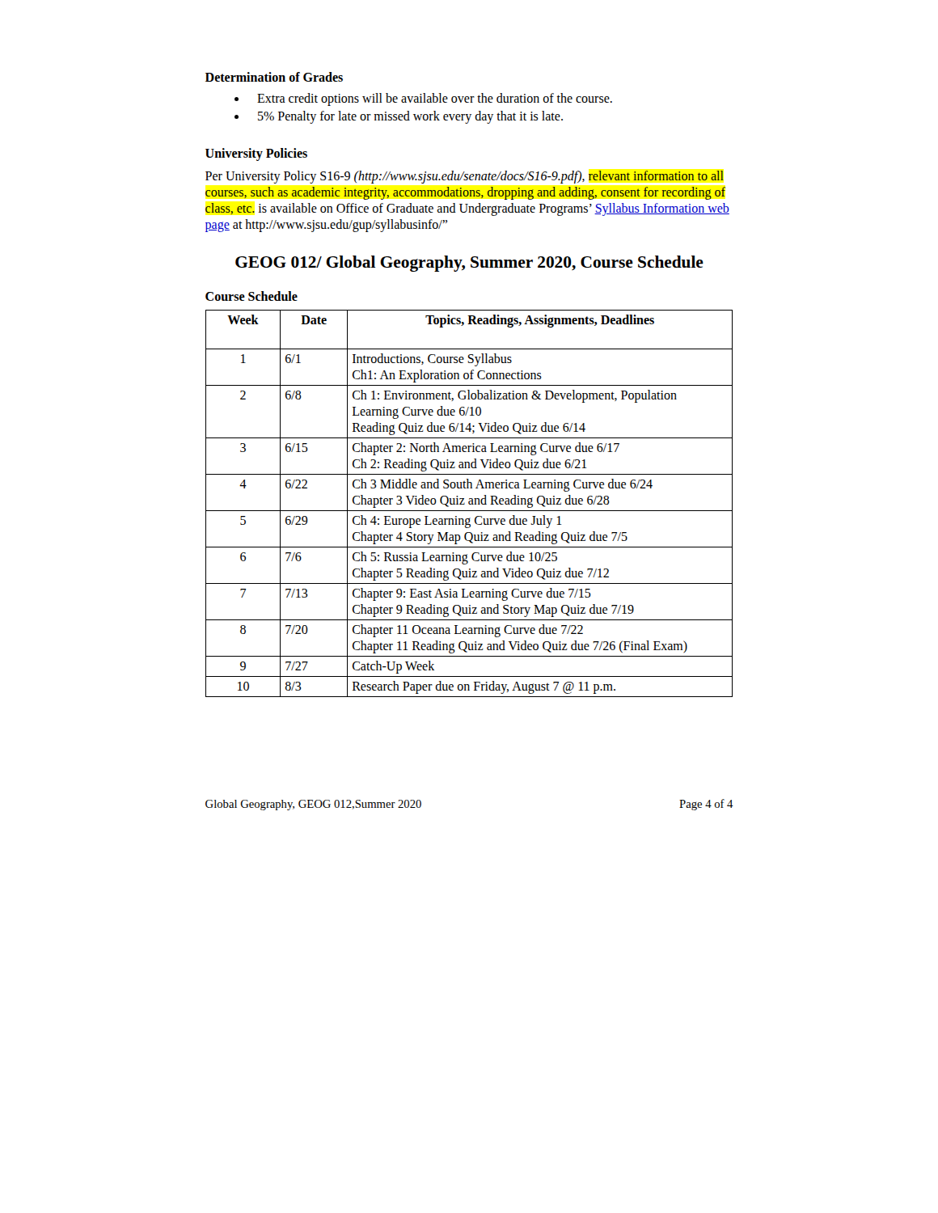Determination of Grades
Extra credit options will be available over the duration of the course.
5% Penalty for late or missed work every day that it is late.
University Policies
Per University Policy S16-9 (http://www.sjsu.edu/senate/docs/S16-9.pdf), relevant information to all courses, such as academic integrity, accommodations, dropping and adding, consent for recording of class, etc. is available on Office of Graduate and Undergraduate Programs’ Syllabus Information web page at http://www.sjsu.edu/gup/syllabusinfo/”
GEOG 012/ Global Geography, Summer 2020, Course Schedule
Course Schedule
| Week | Date | Topics, Readings, Assignments, Deadlines |
| --- | --- | --- |
| 1 | 6/1 | Introductions, Course Syllabus Ch1: An Exploration of Connections |
| 2 | 6/8 | Ch 1: Environment, Globalization & Development, Population Learning Curve due 6/10 Reading Quiz due 6/14; Video Quiz due 6/14 |
| 3 | 6/15 | Chapter 2: North America Learning Curve due 6/17 Ch 2: Reading Quiz and Video Quiz due 6/21 |
| 4 | 6/22 | Ch 3 Middle and South America Learning Curve due 6/24 Chapter 3 Video Quiz and Reading Quiz due 6/28 |
| 5 | 6/29 | Ch 4: Europe Learning Curve due July 1 Chapter 4 Story Map Quiz and Reading Quiz due 7/5 |
| 6 | 7/6 | Ch 5: Russia Learning Curve due 10/25 Chapter 5 Reading Quiz and Video Quiz due 7/12 |
| 7 | 7/13 | Chapter 9: East Asia Learning Curve due 7/15 Chapter 9 Reading Quiz and Story Map Quiz due 7/19 |
| 8 | 7/20 | Chapter 11 Oceana Learning Curve due 7/22 Chapter 11 Reading Quiz and Video Quiz due 7/26 (Final Exam) |
| 9 | 7/27 | Catch-Up Week |
| 10 | 8/3 | Research Paper due on Friday, August 7 @ 11 p.m. |
Global Geography, GEOG 012,Summer 2020 Page 4 of 4